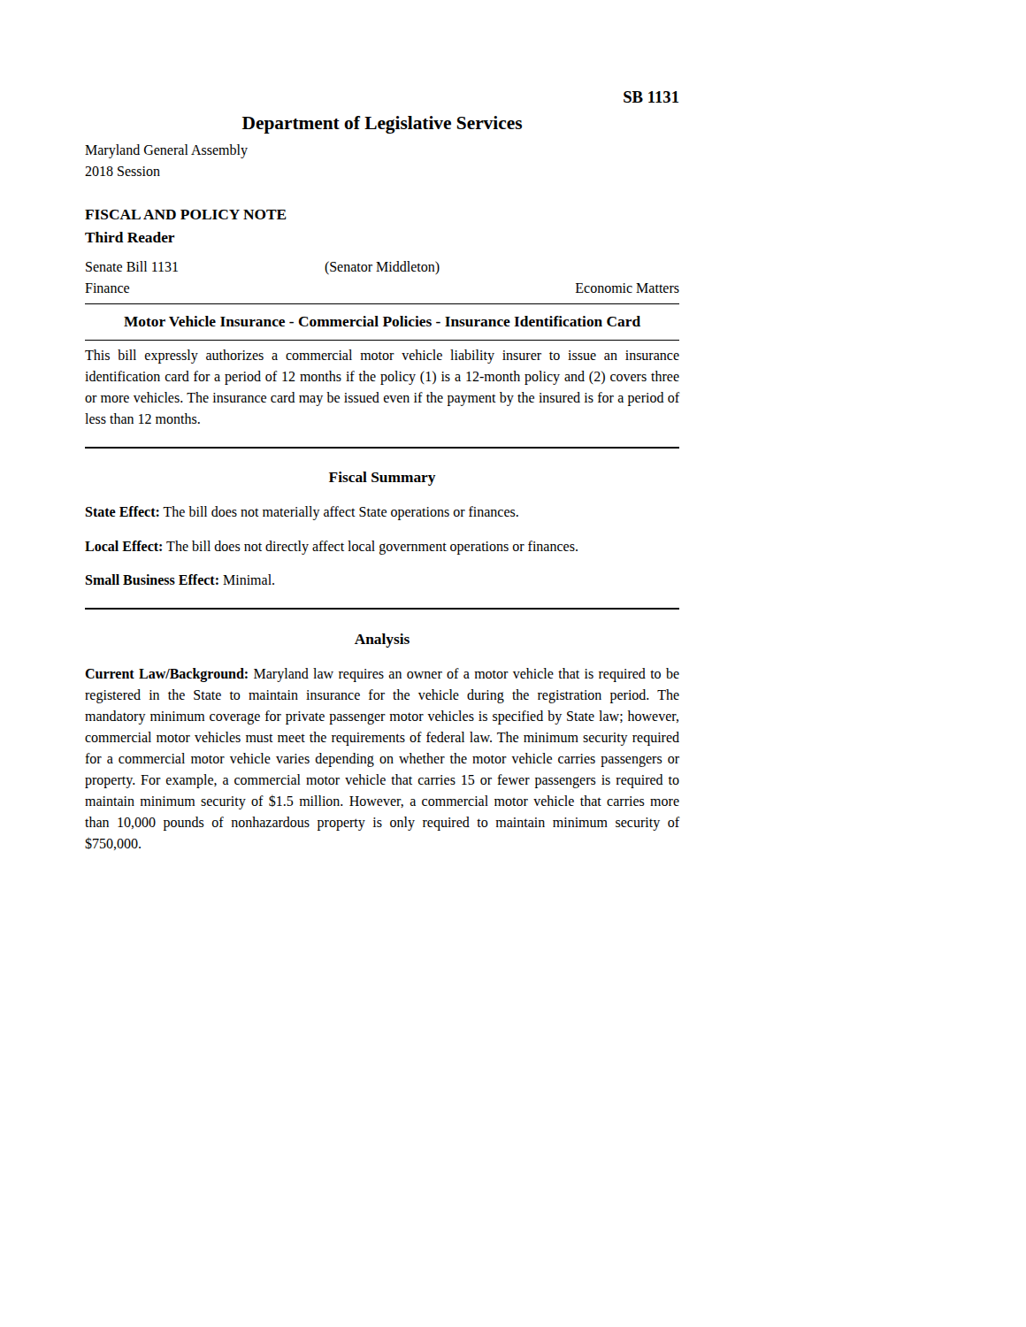SB 1131
Department of Legislative Services
Maryland General Assembly
2018 Session
FISCAL AND POLICY NOTE
Third Reader
| Senate Bill 1131 | (Senator Middleton) | |
| Finance | | Economic Matters |
Motor Vehicle Insurance - Commercial Policies - Insurance Identification Card
This bill expressly authorizes a commercial motor vehicle liability insurer to issue an insurance identification card for a period of 12 months if the policy (1) is a 12-month policy and (2) covers three or more vehicles. The insurance card may be issued even if the payment by the insured is for a period of less than 12 months.
Fiscal Summary
State Effect: The bill does not materially affect State operations or finances.
Local Effect: The bill does not directly affect local government operations or finances.
Small Business Effect: Minimal.
Analysis
Current Law/Background: Maryland law requires an owner of a motor vehicle that is required to be registered in the State to maintain insurance for the vehicle during the registration period. The mandatory minimum coverage for private passenger motor vehicles is specified by State law; however, commercial motor vehicles must meet the requirements of federal law. The minimum security required for a commercial motor vehicle varies depending on whether the motor vehicle carries passengers or property. For example, a commercial motor vehicle that carries 15 or fewer passengers is required to maintain minimum security of $1.5 million. However, a commercial motor vehicle that carries more than 10,000 pounds of nonhazardous property is only required to maintain minimum security of $750,000.